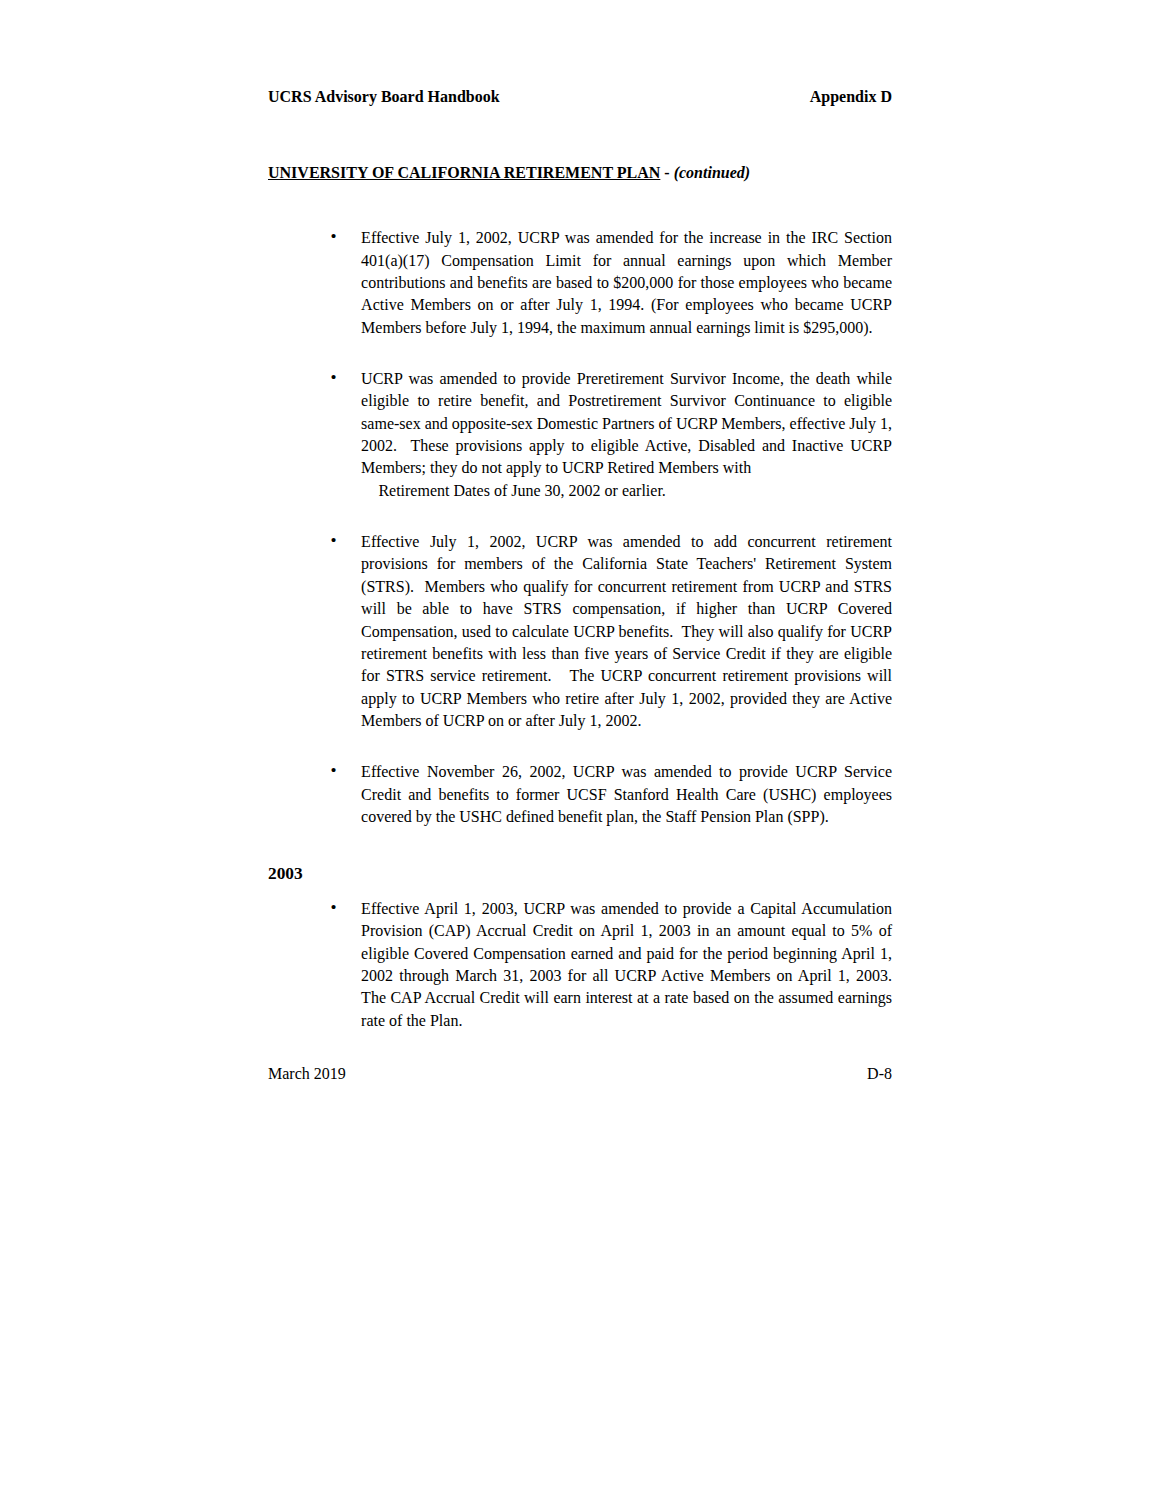UCRS Advisory Board Handbook Appendix D
UNIVERSITY OF CALIFORNIA RETIREMENT PLAN - (continued)
Effective July 1, 2002, UCRP was amended for the increase in the IRC Section 401(a)(17) Compensation Limit for annual earnings upon which Member contributions and benefits are based to $200,000 for those employees who became Active Members on or after July 1, 1994. (For employees who became UCRP Members before July 1, 1994, the maximum annual earnings limit is $295,000).
UCRP was amended to provide Preretirement Survivor Income, the death while eligible to retire benefit, and Postretirement Survivor Continuance to eligible same-sex and opposite-sex Domestic Partners of UCRP Members, effective July 1, 2002. These provisions apply to eligible Active, Disabled and Inactive UCRP Members; they do not apply to UCRP Retired Members withRetirement Dates of June 30, 2002 or earlier.
Effective July 1, 2002, UCRP was amended to add concurrent retirement provisions for members of the California State Teachers' Retirement System (STRS). Members who qualify for concurrent retirement from UCRP and STRS will be able to have STRS compensation, if higher than UCRP Covered Compensation, used to calculate UCRP benefits. They will also qualify for UCRP retirement benefits with less than five years of Service Credit if they are eligible for STRS service retirement. The UCRP concurrent retirement provisions will apply to UCRP Members who retire after July 1, 2002, provided they are Active Members of UCRP on or after July 1, 2002.
Effective November 26, 2002, UCRP was amended to provide UCRP Service Credit and benefits to former UCSF Stanford Health Care (USHC) employees covered by the USHC defined benefit plan, the Staff Pension Plan (SPP).
2003
Effective April 1, 2003, UCRP was amended to provide a Capital Accumulation Provision (CAP) Accrual Credit on April 1, 2003 in an amount equal to 5% of eligible Covered Compensation earned and paid for the period beginning April 1, 2002 through March 31, 2003 for all UCRP Active Members on April 1, 2003. The CAP Accrual Credit will earn interest at a rate based on the assumed earnings rate of the Plan.
March 2019 D-8